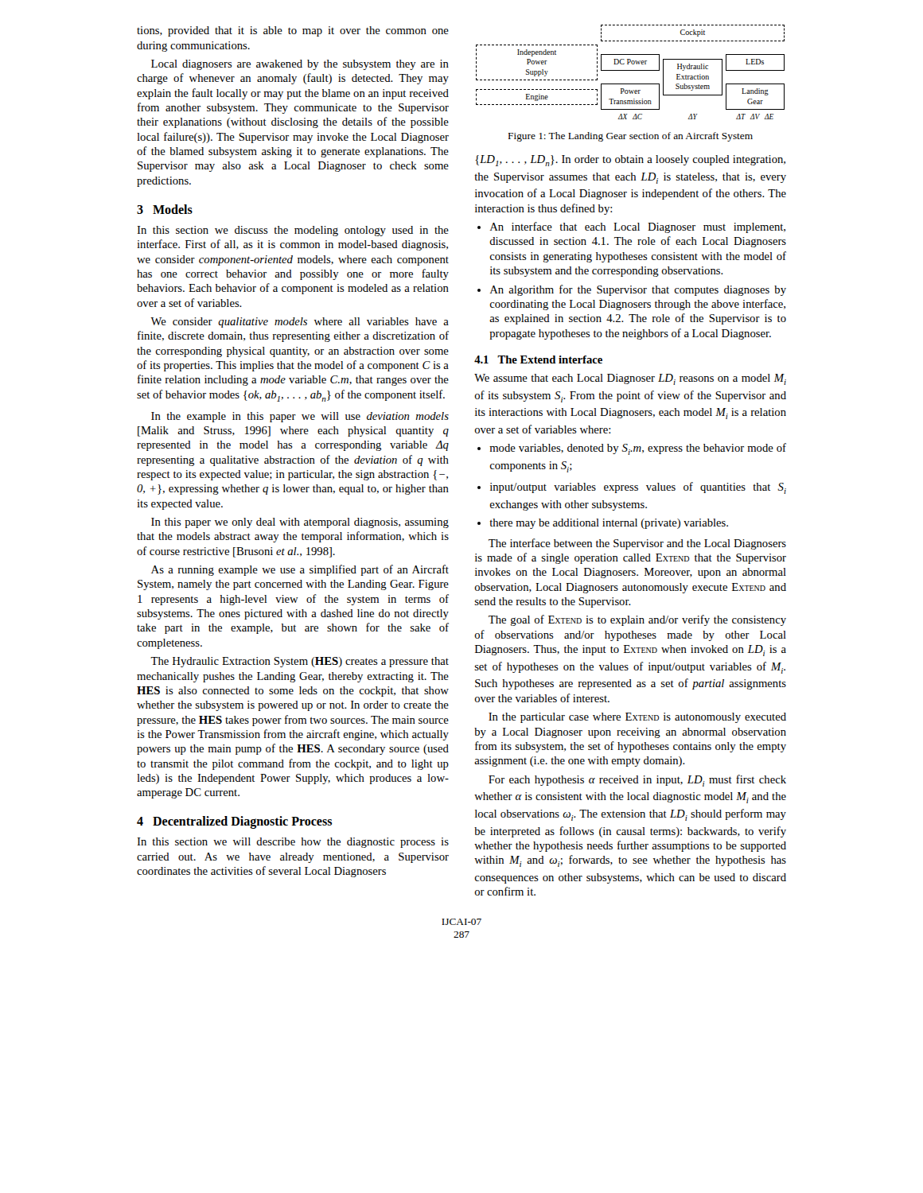tions, provided that it is able to map it over the common one during communications.
Local diagnosers are awakened by the subsystem they are in charge of whenever an anomaly (fault) is detected. They may explain the fault locally or may put the blame on an input received from another subsystem. They communicate to the Supervisor their explanations (without disclosing the details of the possible local failure(s)). The Supervisor may invoke the Local Diagnoser of the blamed subsystem asking it to generate explanations. The Supervisor may also ask a Local Diagnoser to check some predictions.
3 Models
In this section we discuss the modeling ontology used in the interface. First of all, as it is common in model-based diagnosis, we consider component-oriented models, where each component has one correct behavior and possibly one or more faulty behaviors. Each behavior of a component is modeled as a relation over a set of variables.
We consider qualitative models where all variables have a finite, discrete domain, thus representing either a discretization of the corresponding physical quantity, or an abstraction over some of its properties. This implies that the model of a component C is a finite relation including a mode variable C.m, that ranges over the set of behavior modes {ok, ab1, . . . , abn} of the component itself.
In the example in this paper we will use deviation models [Malik and Struss, 1996] where each physical quantity q represented in the model has a corresponding variable Δq representing a qualitative abstraction of the deviation of q with respect to its expected value; in particular, the sign abstraction {−, 0, +}, expressing whether q is lower than, equal to, or higher than its expected value.
In this paper we only deal with atemporal diagnosis, assuming that the models abstract away the temporal information, which is of course restrictive [Brusoni et al., 1998].
As a running example we use a simplified part of an Aircraft System, namely the part concerned with the Landing Gear. Figure 1 represents a high-level view of the system in terms of subsystems. The ones pictured with a dashed line do not directly take part in the example, but are shown for the sake of completeness.
The Hydraulic Extraction System (HES) creates a pressure that mechanically pushes the Landing Gear, thereby extracting it. The HES is also connected to some leds on the cockpit, that show whether the subsystem is powered up or not. In order to create the pressure, the HES takes power from two sources. The main source is the Power Transmission from the aircraft engine, which actually powers up the main pump of the HES. A secondary source (used to transmit the pilot command from the cockpit, and to light up leds) is the Independent Power Supply, which produces a low-amperage DC current.
4 Decentralized Diagnostic Process
In this section we will describe how the diagnostic process is carried out. As we have already mentioned, a Supervisor coordinates the activities of several Local Diagnosers
| | Cockpit |
| Independent Power Supply | DC Power | Hydraulic Extraction Subsystem | LEDs |
| Engine | Power Transmission | Landing Gear |
| | ΔX ΔC | ΔY | ΔT ΔV ΔE |
Figure 1: The Landing Gear section of an Aircraft System
{LD1, . . . , LDn}. In order to obtain a loosely coupled integration, the Supervisor assumes that each LDi is stateless, that is, every invocation of a Local Diagnoser is independent of the others. The interaction is thus defined by:
An interface that each Local Diagnoser must implement, discussed in section 4.1. The role of each Local Diagnosers consists in generating hypotheses consistent with the model of its subsystem and the corresponding observations.
An algorithm for the Supervisor that computes diagnoses by coordinating the Local Diagnosers through the above interface, as explained in section 4.2. The role of the Supervisor is to propagate hypotheses to the neighbors of a Local Diagnoser.
4.1 The Extend interface
We assume that each Local Diagnoser LDi reasons on a model Mi of its subsystem Si. From the point of view of the Supervisor and its interactions with Local Diagnosers, each model Mi is a relation over a set of variables where:
mode variables, denoted by Si.m, express the behavior mode of components in Si;
input/output variables express values of quantities that Si exchanges with other subsystems.
there may be additional internal (private) variables.
The interface between the Supervisor and the Local Diagnosers is made of a single operation called Extend that the Supervisor invokes on the Local Diagnosers. Moreover, upon an abnormal observation, Local Diagnosers autonomously execute Extend and send the results to the Supervisor.
The goal of Extend is to explain and/or verify the consistency of observations and/or hypotheses made by other Local Diagnosers. Thus, the input to Extend when invoked on LDi is a set of hypotheses on the values of input/output variables of Mi. Such hypotheses are represented as a set of partial assignments over the variables of interest.
In the particular case where Extend is autonomously executed by a Local Diagnoser upon receiving an abnormal observation from its subsystem, the set of hypotheses contains only the empty assignment (i.e. the one with empty domain).
For each hypothesis α received in input, LDi must first check whether α is consistent with the local diagnostic model Mi and the local observations ωi. The extension that LDi should perform may be interpreted as follows (in causal terms): backwards, to verify whether the hypothesis needs further assumptions to be supported within Mi and ωi; forwards, to see whether the hypothesis has consequences on other subsystems, which can be used to discard or confirm it.
IJCAI-07
287